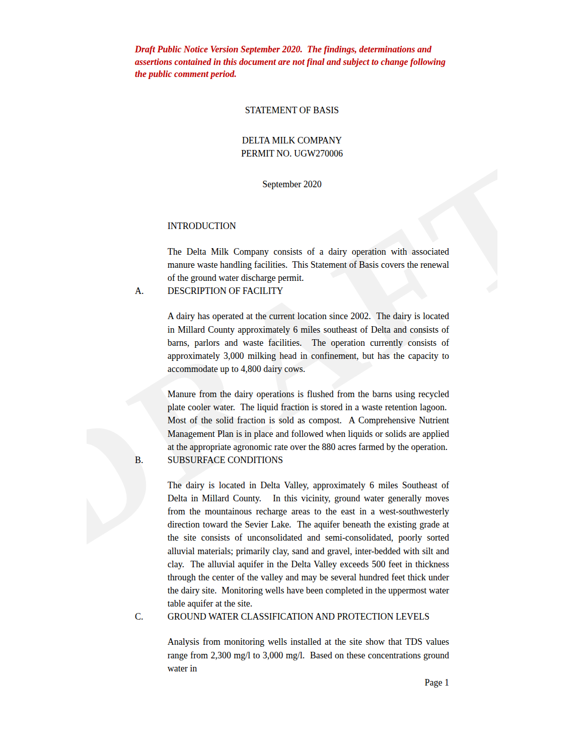DRAFT
Draft Public Notice Version September 2020. The findings, determinations and assertions contained in this document are not final and subject to change following the public comment period.
STATEMENT OF BASIS
DELTA MILK COMPANY
PERMIT NO. UGW270006
September 2020
INTRODUCTION
The Delta Milk Company consists of a dairy operation with associated manure waste handling facilities. This Statement of Basis covers the renewal of the ground water discharge permit.
A.
DESCRIPTION OF FACILITY
A dairy has operated at the current location since 2002. The dairy is located in Millard County approximately 6 miles southeast of Delta and consists of barns, parlors and waste facilities. The operation currently consists of approximately 3,000 milking head in confinement, but has the capacity to accommodate up to 4,800 dairy cows.
Manure from the dairy operations is flushed from the barns using recycled plate cooler water. The liquid fraction is stored in a waste retention lagoon. Most of the solid fraction is sold as compost. A Comprehensive Nutrient Management Plan is in place and followed when liquids or solids are applied at the appropriate agronomic rate over the 880 acres farmed by the operation.
B.
SUBSURFACE CONDITIONS
The dairy is located in Delta Valley, approximately 6 miles Southeast of Delta in Millard County. In this vicinity, ground water generally moves from the mountainous recharge areas to the east in a west-southwesterly direction toward the Sevier Lake. The aquifer beneath the existing grade at the site consists of unconsolidated and semi-consolidated, poorly sorted alluvial materials; primarily clay, sand and gravel, inter-bedded with silt and clay. The alluvial aquifer in the Delta Valley exceeds 500 feet in thickness through the center of the valley and may be several hundred feet thick under the dairy site. Monitoring wells have been completed in the uppermost water table aquifer at the site.
C.
GROUND WATER CLASSIFICATION AND PROTECTION LEVELS
Analysis from monitoring wells installed at the site show that TDS values range from 2,300 mg/l to 3,000 mg/l. Based on these concentrations ground water in
Page 1